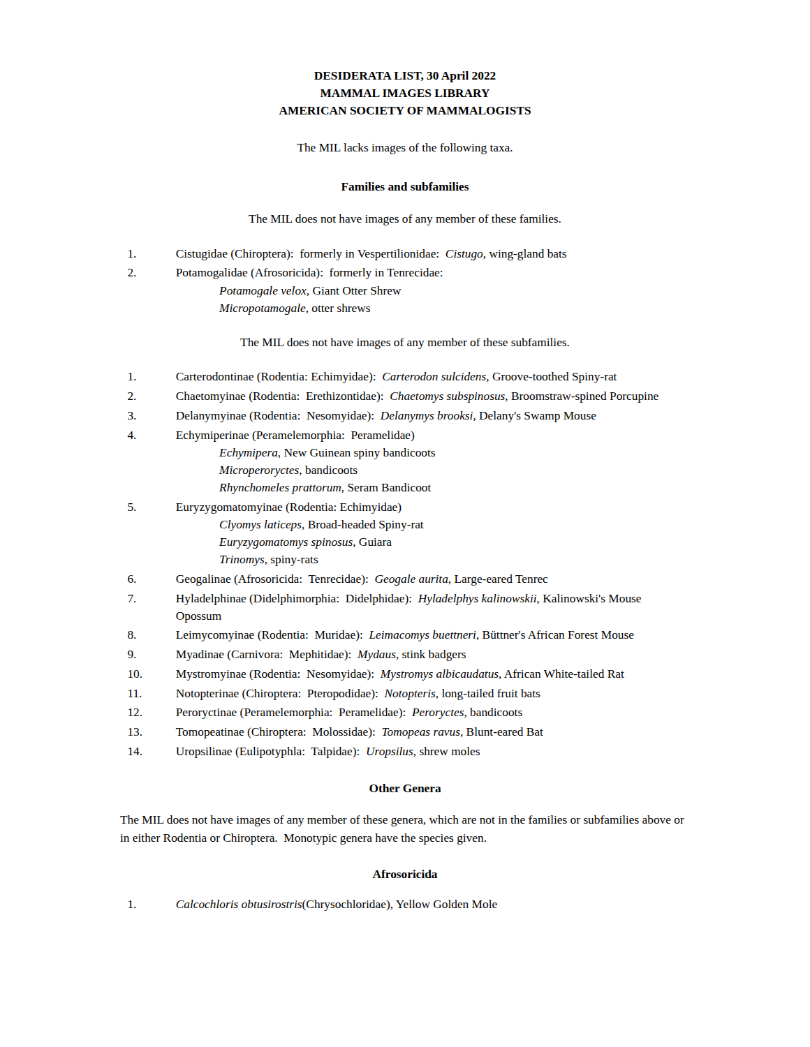DESIDERATA LIST, 30 April 2022
MAMMAL IMAGES LIBRARY
AMERICAN SOCIETY OF MAMMALOGISTS
The MIL lacks images of the following taxa.
Families and subfamilies
The MIL does not have images of any member of these families.
Cistugidae (Chiroptera): formerly in Vespertilionidae: Cistugo, wing-gland bats
Potamogalidae (Afrosoricida): formerly in Tenrecidae:
Potamogale velox, Giant Otter Shrew
Micropotamogale, otter shrews
The MIL does not have images of any member of these subfamilies.
Carterodontinae (Rodentia: Echimyidae): Carterodon sulcidens, Groove-toothed Spiny-rat
Chaetomyinae (Rodentia: Erethizontidae): Chaetomys subspinosus, Broomstraw-spined Porcupine
Delanymyinae (Rodentia: Nesomyidae): Delanymys brooksi, Delany's Swamp Mouse
Echymiperinae (Peramelemorphia: Peramelidae)
Echymipera, New Guinean spiny bandicoots
Microperoryctes, bandicoots
Rhynchomeles prattorum, Seram Bandicoot
Euryzygomatomyinae (Rodentia: Echimyidae)
Clyomys laticeps, Broad-headed Spiny-rat
Euryzygomatomys spinosus, Guiara
Trinomys, spiny-rats
Geogalinae (Afrosoricida: Tenrecidae): Geogale aurita, Large-eared Tenrec
Hyladelphinae (Didelphimorphia: Didelphidae): Hyladelphys kalinowskii, Kalinowski's Mouse Opossum
Leimycomyinae (Rodentia: Muridae): Leimacomys buettneri, Büttner's African Forest Mouse
Myadinae (Carnivora: Mephitidae): Mydaus, stink badgers
Mystromyinae (Rodentia: Nesomyidae): Mystromys albicaudatus, African White-tailed Rat
Notopterinae (Chiroptera: Pteropodidae): Notopteris, long-tailed fruit bats
Peroryctinae (Peramelemorphia: Peramelidae): Peroryctes, bandicoots
Tomopeatinae (Chiroptera: Molossidae): Tomopeas ravus, Blunt-eared Bat
Uropsilinae (Eulipotyphla: Talpidae): Uropsilus, shrew moles
Other Genera
The MIL does not have images of any member of these genera, which are not in the families or subfamilies above or in either Rodentia or Chiroptera. Monotypic genera have the species given.
Afrosoricida
Calcochloris obtusirostris(Chrysochloridae), Yellow Golden Mole